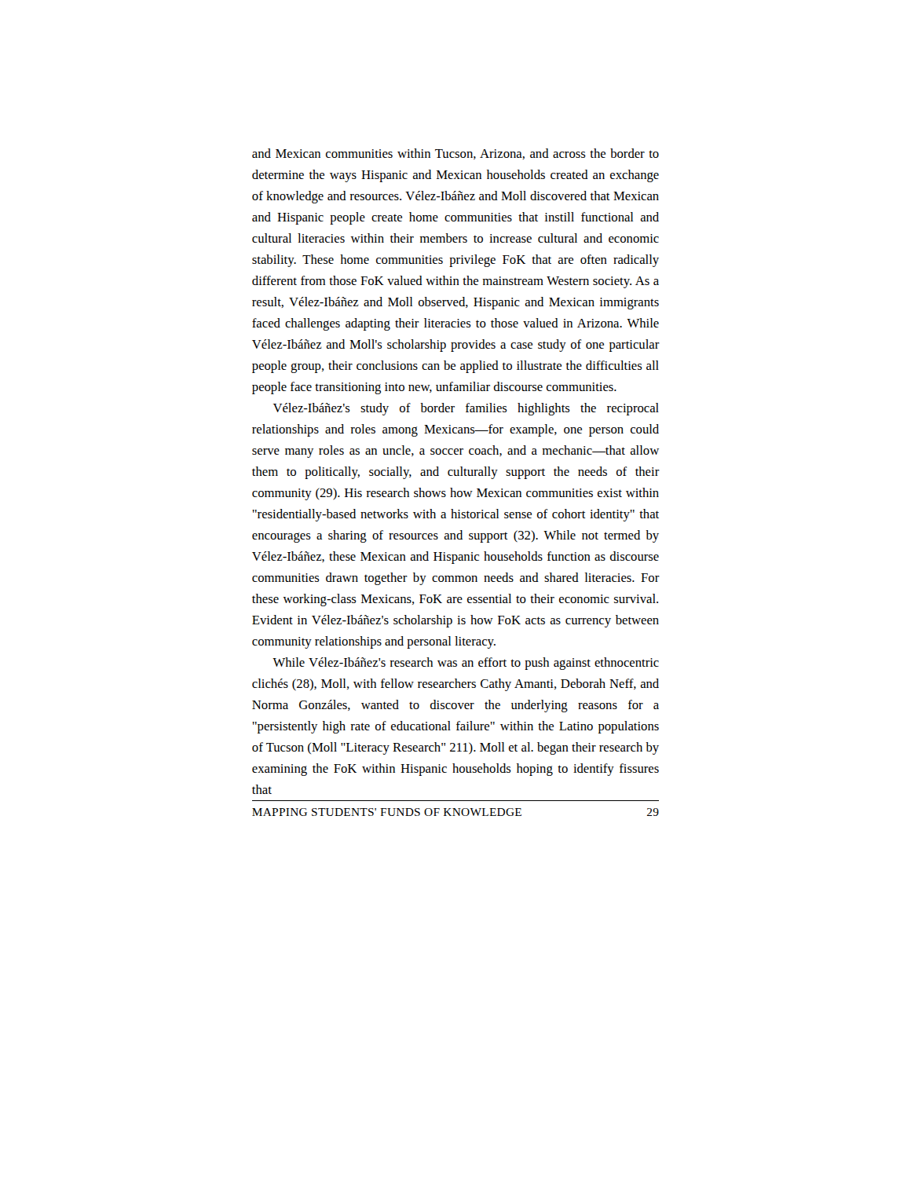and Mexican communities within Tucson, Arizona, and across the border to determine the ways Hispanic and Mexican households created an exchange of knowledge and resources. Vélez-Ibáñez and Moll discovered that Mexican and Hispanic people create home communities that instill functional and cultural literacies within their members to increase cultural and economic stability. These home communities privilege FoK that are often radically different from those FoK valued within the mainstream Western society. As a result, Vélez-Ibáñez and Moll observed, Hispanic and Mexican immigrants faced challenges adapting their literacies to those valued in Arizona. While Vélez-Ibáñez and Moll's scholarship provides a case study of one particular people group, their conclusions can be applied to illustrate the difficulties all people face transitioning into new, unfamiliar discourse communities.
Vélez-Ibáñez's study of border families highlights the reciprocal relationships and roles among Mexicans—for example, one person could serve many roles as an uncle, a soccer coach, and a mechanic—that allow them to politically, socially, and culturally support the needs of their community (29). His research shows how Mexican communities exist within "residentially-based networks with a historical sense of cohort identity" that encourages a sharing of resources and support (32). While not termed by Vélez-Ibáñez, these Mexican and Hispanic households function as discourse communities drawn together by common needs and shared literacies. For these working-class Mexicans, FoK are essential to their economic survival. Evident in Vélez-Ibáñez's scholarship is how FoK acts as currency between community relationships and personal literacy.
While Vélez-Ibáñez's research was an effort to push against ethnocentric clichés (28), Moll, with fellow researchers Cathy Amanti, Deborah Neff, and Norma Gonzáles, wanted to discover the underlying reasons for a "persistently high rate of educational failure" within the Latino populations of Tucson (Moll "Literacy Research" 211). Moll et al. began their research by examining the FoK within Hispanic households hoping to identify fissures that
Mapping Students' Funds of Knowledge 29